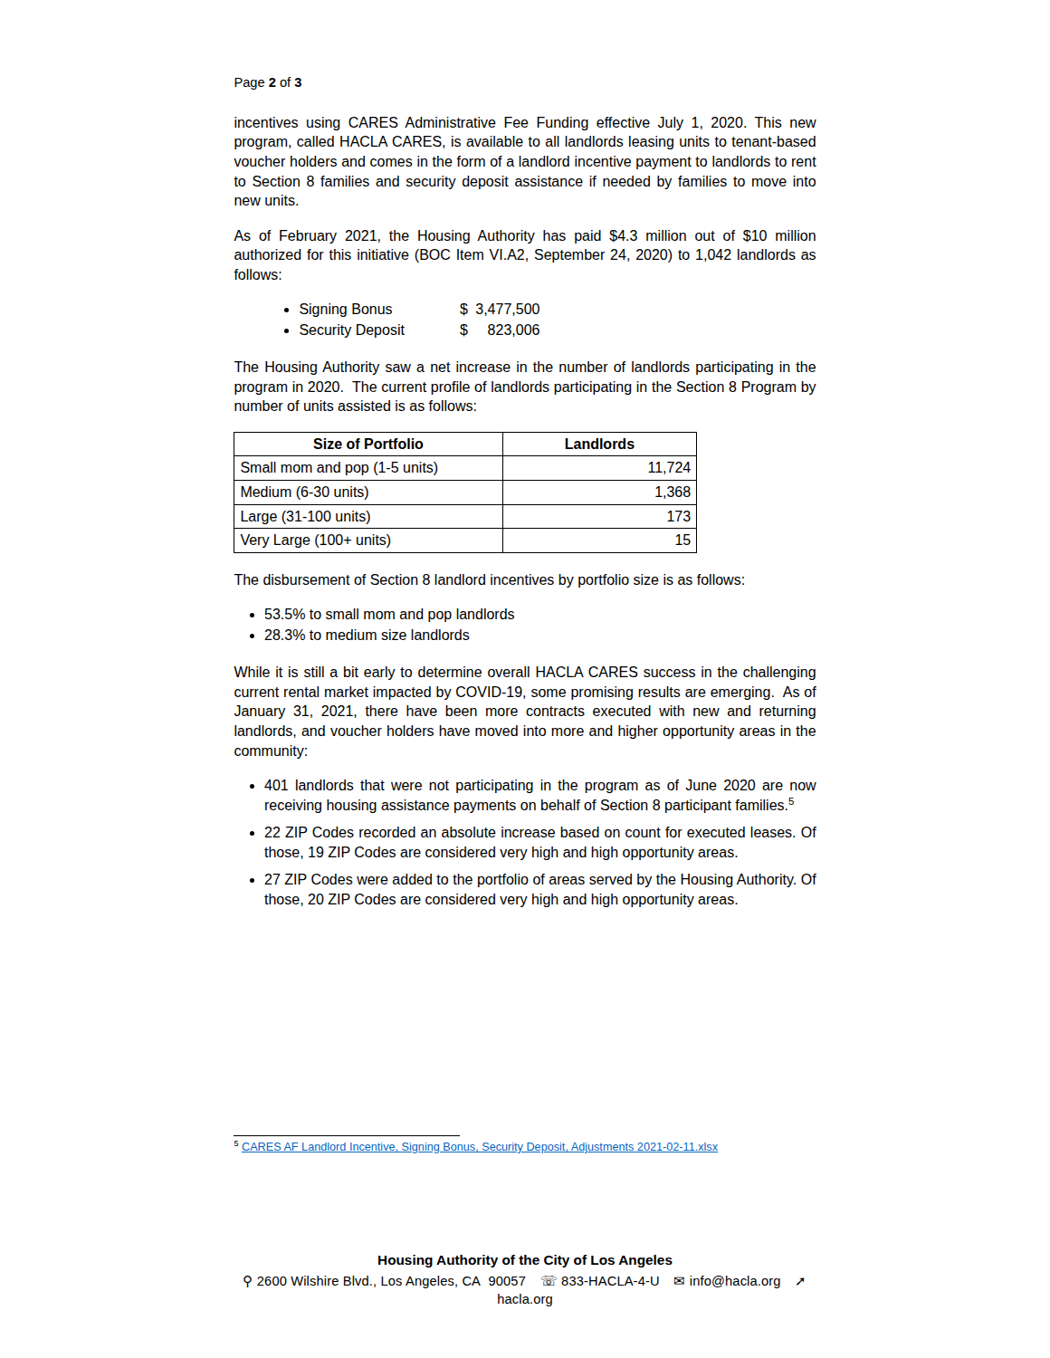Page 2 of 3
incentives using CARES Administrative Fee Funding effective July 1, 2020. This new program, called HACLA CARES, is available to all landlords leasing units to tenant-based voucher holders and comes in the form of a landlord incentive payment to landlords to rent to Section 8 families and security deposit assistance if needed by families to move into new units.
As of February 2021, the Housing Authority has paid $4.3 million out of $10 million authorized for this initiative (BOC Item VI.A2, September 24, 2020) to 1,042 landlords as follows:
Signing Bonus$3,477,500
Security Deposit$ 823,006
The Housing Authority saw a net increase in the number of landlords participating in the program in 2020. The current profile of landlords participating in the Section 8 Program by number of units assisted is as follows:
| Size of Portfolio | Landlords |
| --- | --- |
| Small mom and pop (1-5 units) | 11,724 |
| Medium (6-30 units) | 1,368 |
| Large (31-100 units) | 173 |
| Very Large (100+ units) | 15 |
The disbursement of Section 8 landlord incentives by portfolio size is as follows:
53.5% to small mom and pop landlords
28.3% to medium size landlords
While it is still a bit early to determine overall HACLA CARES success in the challenging current rental market impacted by COVID-19, some promising results are emerging. As of January 31, 2021, there have been more contracts executed with new and returning landlords, and voucher holders have moved into more and higher opportunity areas in the community:
401 landlords that were not participating in the program as of June 2020 are now receiving housing assistance payments on behalf of Section 8 participant families.5
22 ZIP Codes recorded an absolute increase based on count for executed leases. Of those, 19 ZIP Codes are considered very high and high opportunity areas.
27 ZIP Codes were added to the portfolio of areas served by the Housing Authority. Of those, 20 ZIP Codes are considered very high and high opportunity areas.
5 CARES AF Landlord Incentive, Signing Bonus, Security Deposit, Adjustments 2021-02-11.xlsx
Housing Authority of the City of Los Angeles
⚲ 2600 Wilshire Blvd., Los Angeles, CA 90057 ☏ 833-HACLA-4-U ✉ info@hacla.org ➚ hacla.org